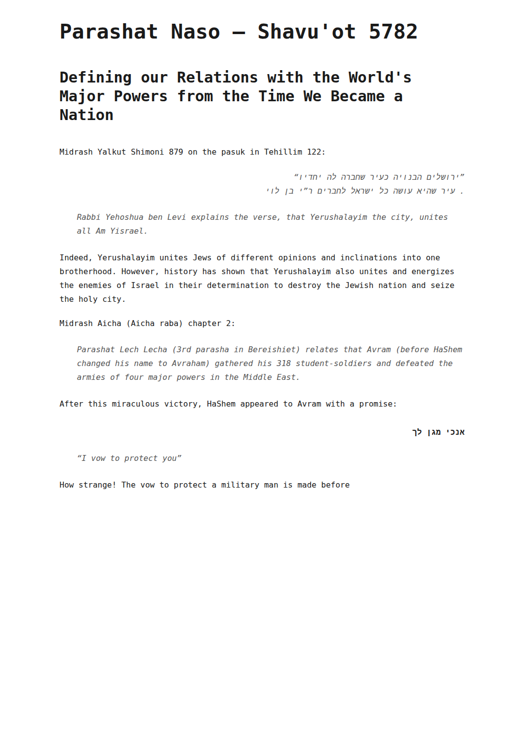Parashat Naso — Shavu'ot 5782
Defining our Relations with the World's Major Powers from the Time We Became a Nation
Midrash Yalkut Shimoni 879 on the pasuk in Tehillim 122:
”ירושלים הבנויה כעיר שחברה לה יחדיו“ . עיר שהיא עושה כל ישראל לחברים ר”י בן לוי
Rabbi Yehoshua ben Levi explains the verse, that Yerushalayim the city, unites all Am Yisrael.
Indeed, Yerushalayim unites Jews of different opinions and inclinations into one brotherhood. However, history has shown that Yerushalayim also unites and energizes the enemies of Israel in their determination to destroy the Jewish nation and seize the holy city.
Midrash Aicha (Aicha raba) chapter 2:
Parashat Lech Lecha (3rd parasha in Bereishiet) relates that Avram (before HaShem changed his name to Avraham) gathered his 318 student-soldiers and defeated the armies of four major powers in the Middle East.
After this miraculous victory, HaShem appeared to Avram with a promise:
אנכי מגן לך
“I vow to protect you”
How strange! The vow to protect a military man is made before